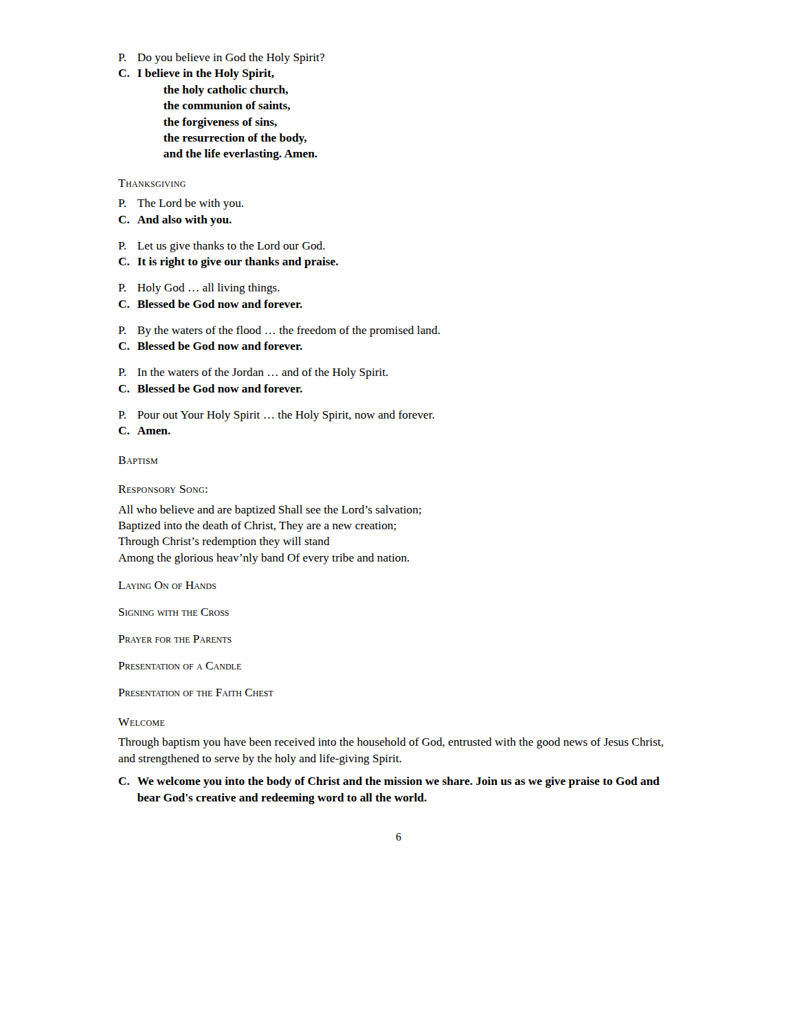P. Do you believe in God the Holy Spirit?
C. I believe in the Holy Spirit, the holy catholic church, the communion of saints, the forgiveness of sins, the resurrection of the body, and the life everlasting. Amen.
Thanksgiving
P. The Lord be with you.
C. And also with you.
P. Let us give thanks to the Lord our God.
C. It is right to give our thanks and praise.
P. Holy God … all living things.
C. Blessed be God now and forever.
P. By the waters of the flood … the freedom of the promised land.
C. Blessed be God now and forever.
P. In the waters of the Jordan … and of the Holy Spirit.
C. Blessed be God now and forever.
P. Pour out Your Holy Spirit … the Holy Spirit, now and forever.
C. Amen.
Baptism
Responsory Song:
All who believe and are baptized Shall see the Lord’s salvation;
Baptized into the death of Christ, They are a new creation;
Through Christ’s redemption they will stand
Among the glorious heav’nly band Of every tribe and nation.
Laying On of Hands
Signing with the Cross
Prayer for the Parents
Presentation of a Candle
Presentation of the Faith Chest
Welcome
Through baptism you have been received into the household of God, entrusted with the good news of Jesus Christ, and strengthened to serve by the holy and life-giving Spirit.
C. We welcome you into the body of Christ and the mission we share. Join us as we give praise to God and bear God's creative and redeeming word to all the world.
6